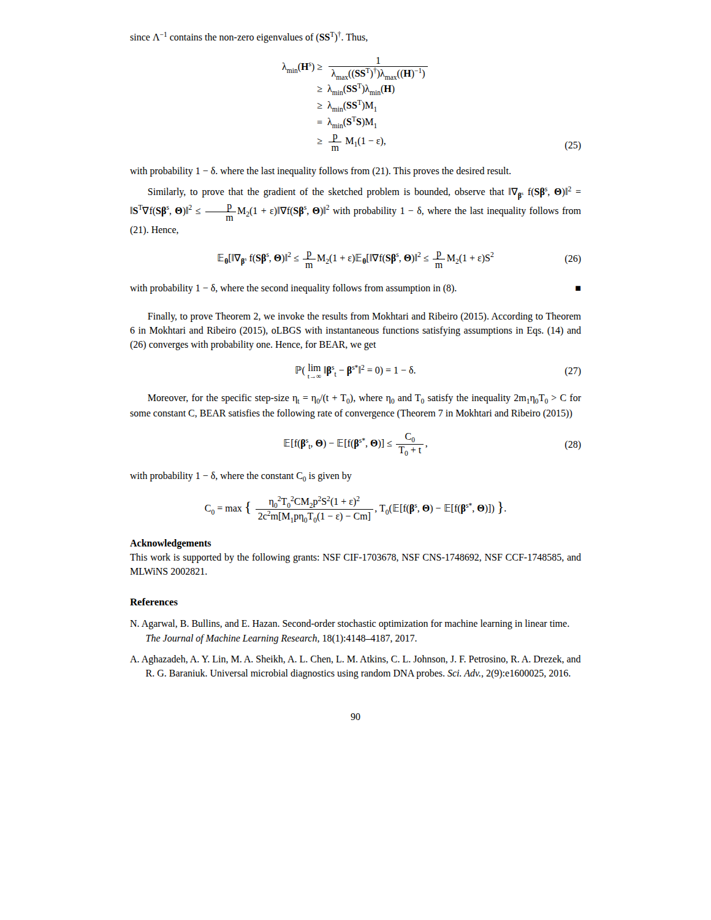since Λ−1 contains the non-zero eigenvalues of (SS T)†. Thus,
λmin(Hs) ≥
1 λmax((SS T)†)λmax((H)−1)
≥
λmin(SS T)λmin(H)
≥
λmin(SS T)M1
=
λmin(STS)M1
≥
pm M1(1 − ε),
(25)
with probability 1 − δ. where the last inequality follows from (21). This proves the desired result.
Similarly, to prove that the gradient of the sketched problem is bounded, observe that ‖∇βs f(Sβ s, Θ)‖2 = ‖ST∇f(Sβ s, Θ)‖2 ≤ pm M2(1 + ε)‖∇f(Sβ s, Θ)‖2 with probability 1 − δ, where the last inequality follows from (21). Hence,
𝔼θ[‖∇βs f(Sβ s, Θ)‖2 ≤ pm M2(1 + ε)𝔼θ[‖∇f(Sβ s, Θ)‖2 ≤ pm M2(1 + ε)S2
(26)
with probability 1 − δ, where the second inequality follows from assumption in (8). ■
Finally, to prove Theorem 2, we invoke the results from Mokhtari and Ribeiro (2015). According to Theorem 6 in Mokhtari and Ribeiro (2015), oLBGS with instantaneous functions satisfying assumptions in Eqs. (14) and (26) converges with probability one. Hence, for BEAR, we get
ℙ( lim t→∞ ‖βst − βs*‖2 = 0) = 1 − δ.
(27)
Moreover, for the specific step-size ηt = η0/(t + T0), where η0 and T0 satisfy the inequality 2m1η0 T0 > C for some constant C, BEAR satisfies the following rate of convergence (Theorem 7 in Mokhtari and Ribeiro (2015))
𝔼[f(βst, Θ) − 𝔼[f(βs*, Θ)] ≤ C0 T0 + t,
(28)
with probability 1 − δ, where the constant C0 is given by
C0 = max { η02 T02 CM2p2 S2(1 + ε)22c2m[M1pη0 T0(1 − ε) − Cm], T0(𝔼[f(βs, Θ) − 𝔼[f(βs*, Θ)]) }.
Acknowledgements
This work is supported by the following grants: NSF CIF-1703678, NSF CNS-1748692, NSF CCF-1748585, and MLWiNS 2002821.
References
N. Agarwal, B. Bullins, and E. Hazan. Second-order stochastic optimization for machine learning in linear time. The Journal of Machine Learning Research, 18(1):4148–4187, 2017.
A. Aghazadeh, A. Y. Lin, M. A. Sheikh, A. L. Chen, L. M. Atkins, C. L. Johnson, J. F. Petrosino, R. A. Drezek, and R. G. Baraniuk. Universal microbial diagnostics using random DNA probes. Sci. Adv., 2(9):e1600025, 2016.
90